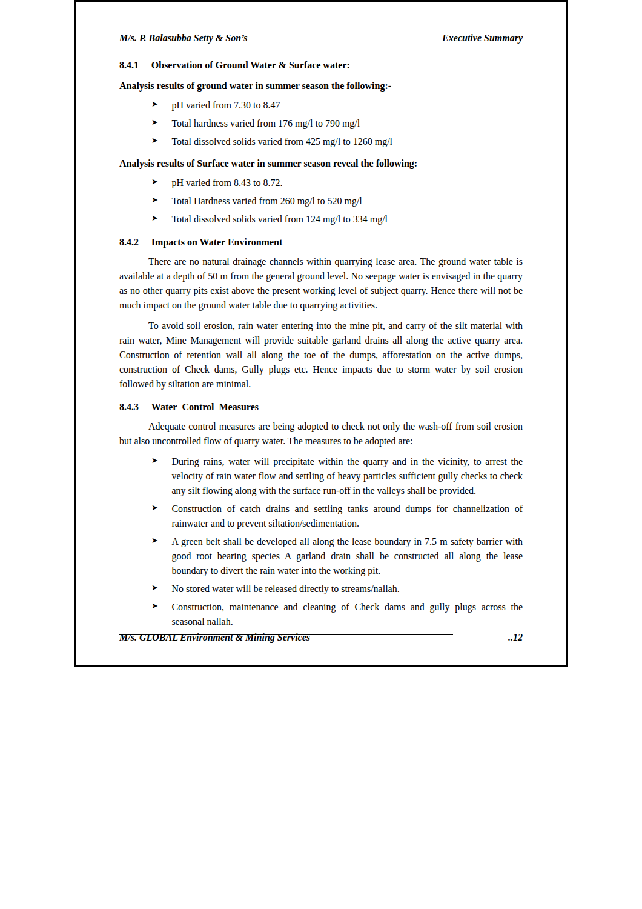M/s. P. Balasubba Setty & Son’s
Executive Summary
8.4.1 Observation of Ground Water & Surface water:
Analysis results of ground water in summer season the following:-
pH varied from 7.30 to 8.47
Total hardness varied from 176 mg/l to 790 mg/l
Total dissolved solids varied from 425 mg/l to 1260 mg/l
Analysis results of Surface water in summer season reveal the following:
pH varied from 8.43 to 8.72.
Total Hardness varied from 260 mg/l to 520 mg/l
Total dissolved solids varied from 124 mg/l to 334 mg/l
8.4.2 Impacts on Water Environment
There are no natural drainage channels within quarrying lease area. The ground water table is available at a depth of 50 m from the general ground level. No seepage water is envisaged in the quarry as no other quarry pits exist above the present working level of subject quarry. Hence there will not be much impact on the ground water table due to quarrying activities.
To avoid soil erosion, rain water entering into the mine pit, and carry of the silt material with rain water, Mine Management will provide suitable garland drains all along the active quarry area. Construction of retention wall all along the toe of the dumps, afforestation on the active dumps, construction of Check dams, Gully plugs etc. Hence impacts due to storm water by soil erosion followed by siltation are minimal.
8.4.3 Water Control Measures
Adequate control measures are being adopted to check not only the wash-off from soil erosion but also uncontrolled flow of quarry water. The measures to be adopted are:
During rains, water will precipitate within the quarry and in the vicinity, to arrest the velocity of rain water flow and settling of heavy particles sufficient gully checks to check any silt flowing along with the surface run-off in the valleys shall be provided.
Construction of catch drains and settling tanks around dumps for channelization of rainwater and to prevent siltation/sedimentation.
A green belt shall be developed all along the lease boundary in 7.5 m safety barrier with good root bearing species A garland drain shall be constructed all along the lease boundary to divert the rain water into the working pit.
No stored water will be released directly to streams/nallah.
Construction, maintenance and cleaning of Check dams and gully plugs across the seasonal nallah.
M/s. GLOBAL Environment & Mining Services
..12